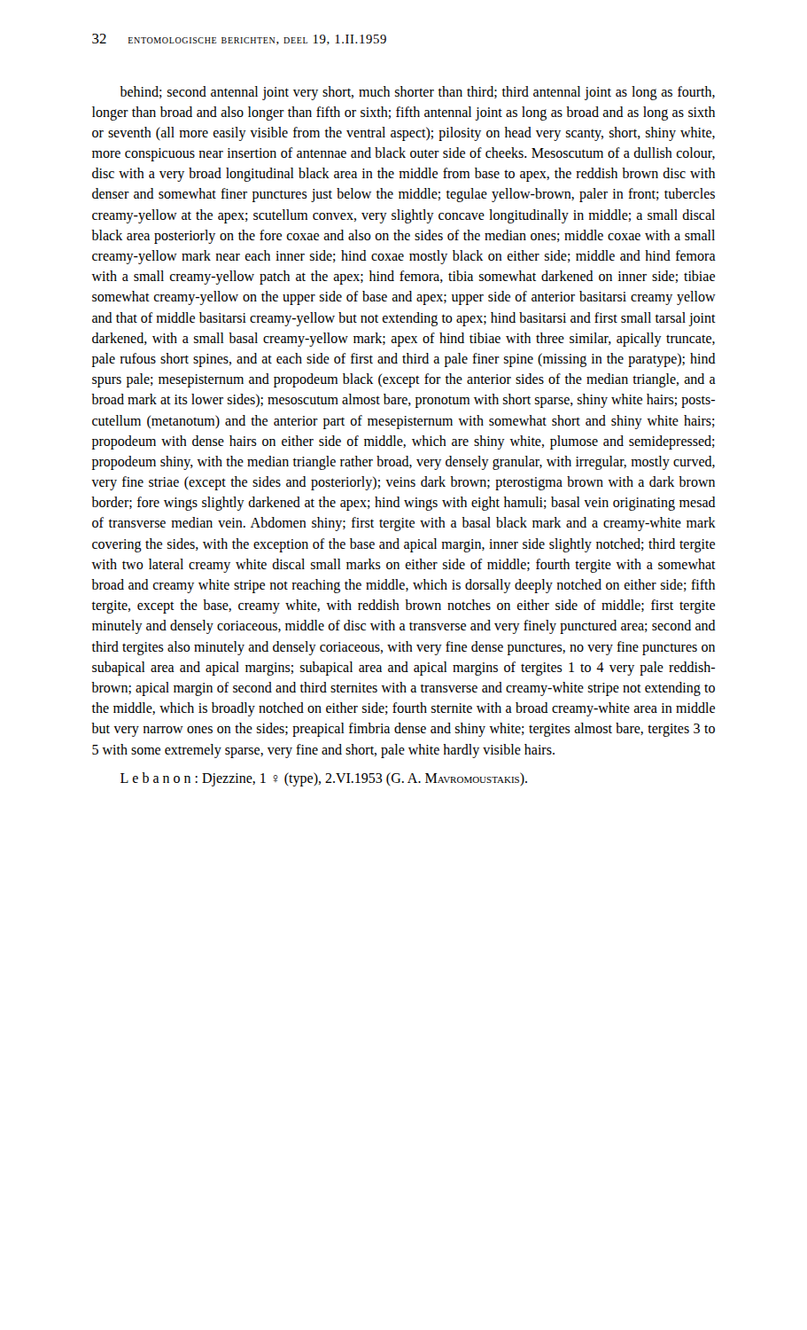32 entomologische berichten, deel 19, 1.II.1959
behind; second antennal joint very short, much shorter than third; third antennal joint as long as fourth, longer than broad and also longer than fifth or sixth; fifth antennal joint as long as broad and as long as sixth or seventh (all more easily visible from the ventral aspect); pilosity on head very scanty, short, shiny white, more conspicuous near insertion of antennae and black outer side of cheeks. Mesoscutum of a dullish colour, disc with a very broad longitudinal black area in the middle from base to apex, the reddish brown disc with denser and somewhat finer punctures just below the middle; tegulae yellow-brown, paler in front; tubercles creamy-yellow at the apex; scutellum convex, very slightly concave longitudinally in middle; a small discal black area posteriorly on the fore coxae and also on the sides of the median ones; middle coxae with a small creamy-yellow mark near each inner side; hind coxae mostly black on either side; middle and hind femora with a small creamy-yellow patch at the apex; hind femora, tibia somewhat darkened on inner side; tibiae somewhat creamy-yellow on the upper side of base and apex; upper side of anterior basitarsi creamy yellow and that of middle basitarsi creamy-yellow but not extending to apex; hind basitarsi and first small tarsal joint darkened, with a small basal creamy-yellow mark; apex of hind tibiae with three similar, apically truncate, pale rufous short spines, and at each side of first and third a pale finer spine (missing in the paratype); hind spurs pale; mesepisternum and propodeum black (except for the anterior sides of the median triangle, and a broad mark at its lower sides); mesoscutum almost bare, pronotum with short sparse, shiny white hairs; postscutellum (metanotum) and the anterior part of mesepisternum with somewhat short and shiny white hairs; propodeum with dense hairs on either side of middle, which are shiny white, plumose and semidepressed; propodeum shiny, with the median triangle rather broad, very densely granular, with irregular, mostly curved, very fine striae (except the sides and posteriorly); veins dark brown; pterostigma brown with a dark brown border; fore wings slightly darkened at the apex; hind wings with eight hamuli; basal vein originating mesad of transverse median vein. Abdomen shiny; first tergite with a basal black mark and a creamy-white mark covering the sides, with the exception of the base and apical margin, inner side slightly notched; third tergite with two lateral creamy white discal small marks on either side of middle; fourth tergite with a somewhat broad and creamy white stripe not reaching the middle, which is dorsally deeply notched on either side; fifth tergite, except the base, creamy white, with reddish brown notches on either side of middle; first tergite minutely and densely coriaceous, middle of disc with a transverse and very finely punctured area; second and third tergites also minutely and densely coriaceous, with very fine dense punctures, no very fine punctures on subapical area and apical margins; subapical area and apical margins of tergites 1 to 4 very pale reddish-brown; apical margin of second and third sternites with a transverse and creamy-white stripe not extending to the middle, which is broadly notched on either side; fourth sternite with a broad creamy-white area in middle but very narrow ones on the sides; preapical fimbria dense and shiny white; tergites almost bare, tergites 3 to 5 with some extremely sparse, very fine and short, pale white hardly visible hairs.
Lebanon: Djezzine, 1 (type), 2.VI.1953 (G. A. Mavromoustakis).